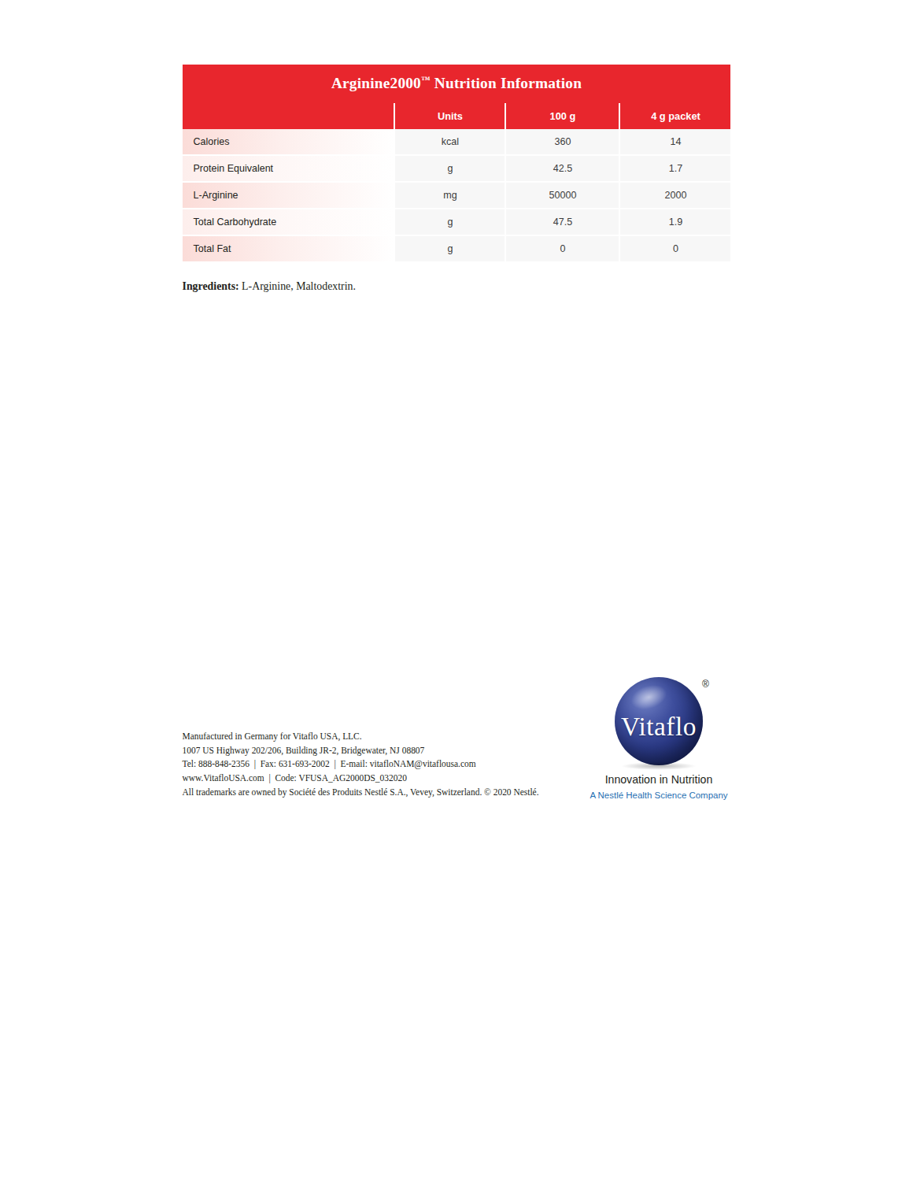Arginine2000 ™ Nutrition Information
| | Units | 100 g | 4 g packet |
| --- | --- | --- | --- |
| Calories | kcal | 360 | 14 |
| Protein Equivalent | g | 42.5 | 1.7 |
| L-Arginine | mg | 50000 | 2000 |
| Total Carbohydrate | g | 47.5 | 1.9 |
| Total Fat | g | 0 | 0 |
Ingredients: L-Arginine, Maltodextrin.
Manufactured in Germany for Vitaflo USA, LLC.
1007 US Highway 202/206, Building JR-2, Bridgewater, NJ 08807
Tel: 888-848-2356 | Fax: 631-693-2002 | E-mail: vitafloNAM@vitaflousa.com
www.VitafloUSA.com | Code: VFUSA_AG2000DS_032020
All trademarks are owned by Société des Produits Nestlé S.A., Vevey, Switzerland. © 2020 Nestlé.
®
Vitaflo
Innovation in Nutrition
A Nestlé Health Science Company